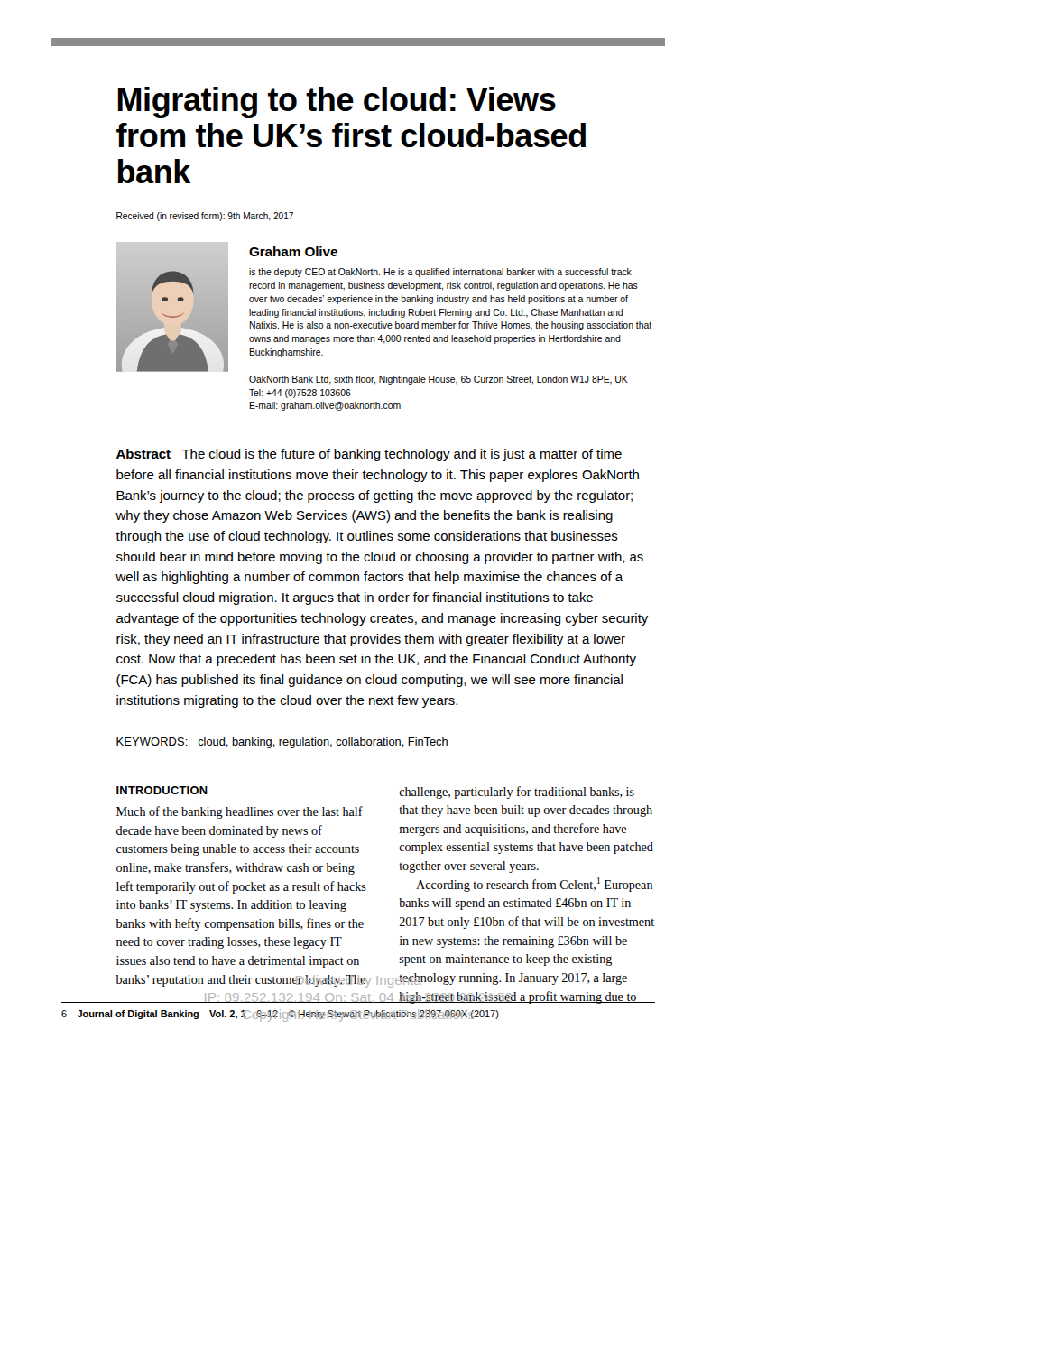Migrating to the cloud: Views from the UK’s first cloud-based bank
Received (in revised form): 9th March, 2017
Graham Olive
is the deputy CEO at OakNorth. He is a qualified international banker with a successful track record in management, business development, risk control, regulation and operations. He has over two decades’ experience in the banking industry and has held positions at a number of leading financial institutions, including Robert Fleming and Co. Ltd., Chase Manhattan and Natixis. He is also a non-executive board member for Thrive Homes, the housing association that owns and manages more than 4,000 rented and leasehold properties in Hertfordshire and Buckinghamshire.
OakNorth Bank Ltd, sixth floor, Nightingale House, 65 Curzon Street, London W1J 8PE, UK
Tel: +44 (0)7528 103606
E-mail: graham.olive@oaknorth.com
Abstract The cloud is the future of banking technology and it is just a matter of time before all financial institutions move their technology to it. This paper explores OakNorth Bank’s journey to the cloud; the process of getting the move approved by the regulator; why they chose Amazon Web Services (AWS) and the benefits the bank is realising through the use of cloud technology. It outlines some considerations that businesses should bear in mind before moving to the cloud or choosing a provider to partner with, as well as highlighting a number of common factors that help maximise the chances of a successful cloud migration. It argues that in order for financial institutions to take advantage of the opportunities technology creates, and manage increasing cyber security risk, they need an IT infrastructure that provides them with greater flexibility at a lower cost. Now that a precedent has been set in the UK, and the Financial Conduct Authority (FCA) has published its final guidance on cloud computing, we will see more financial institutions migrating to the cloud over the next few years.
KEYWORDS: cloud, banking, regulation, collaboration, FinTech
INTRODUCTION
Much of the banking headlines over the last half decade have been dominated by news of customers being unable to access their accounts online, make transfers, withdraw cash or being left temporarily out of pocket as a result of hacks into banks’ IT systems. In addition to leaving banks with hefty compensation bills, fines or the need to cover trading losses, these legacy IT issues also tend to have a detrimental impact on banks’ reputation and their customer loyalty. The challenge, particularly for traditional banks, is that they have been built up over decades through mergers and acquisitions, and therefore have complex essential systems that have been patched together over several years.
According to research from Celent,1 European banks will spend an estimated £46bn on IT in 2017 but only £10bn of that will be on investment in new systems: the remaining £36bn will be spent on maintenance to keep the existing technology running. In January 2017, a large high-street bank issued a profit warning due to
6 Journal of Digital Banking Vol. 2, 1 6–12 © Henry Stewart Publications 2397-060X (2017)
Delivered by Ingenta
IP: 89.252.132.194 On: Sat, 04 Jan 2020 00:24:52
Copyright: Henry Stewart Publications